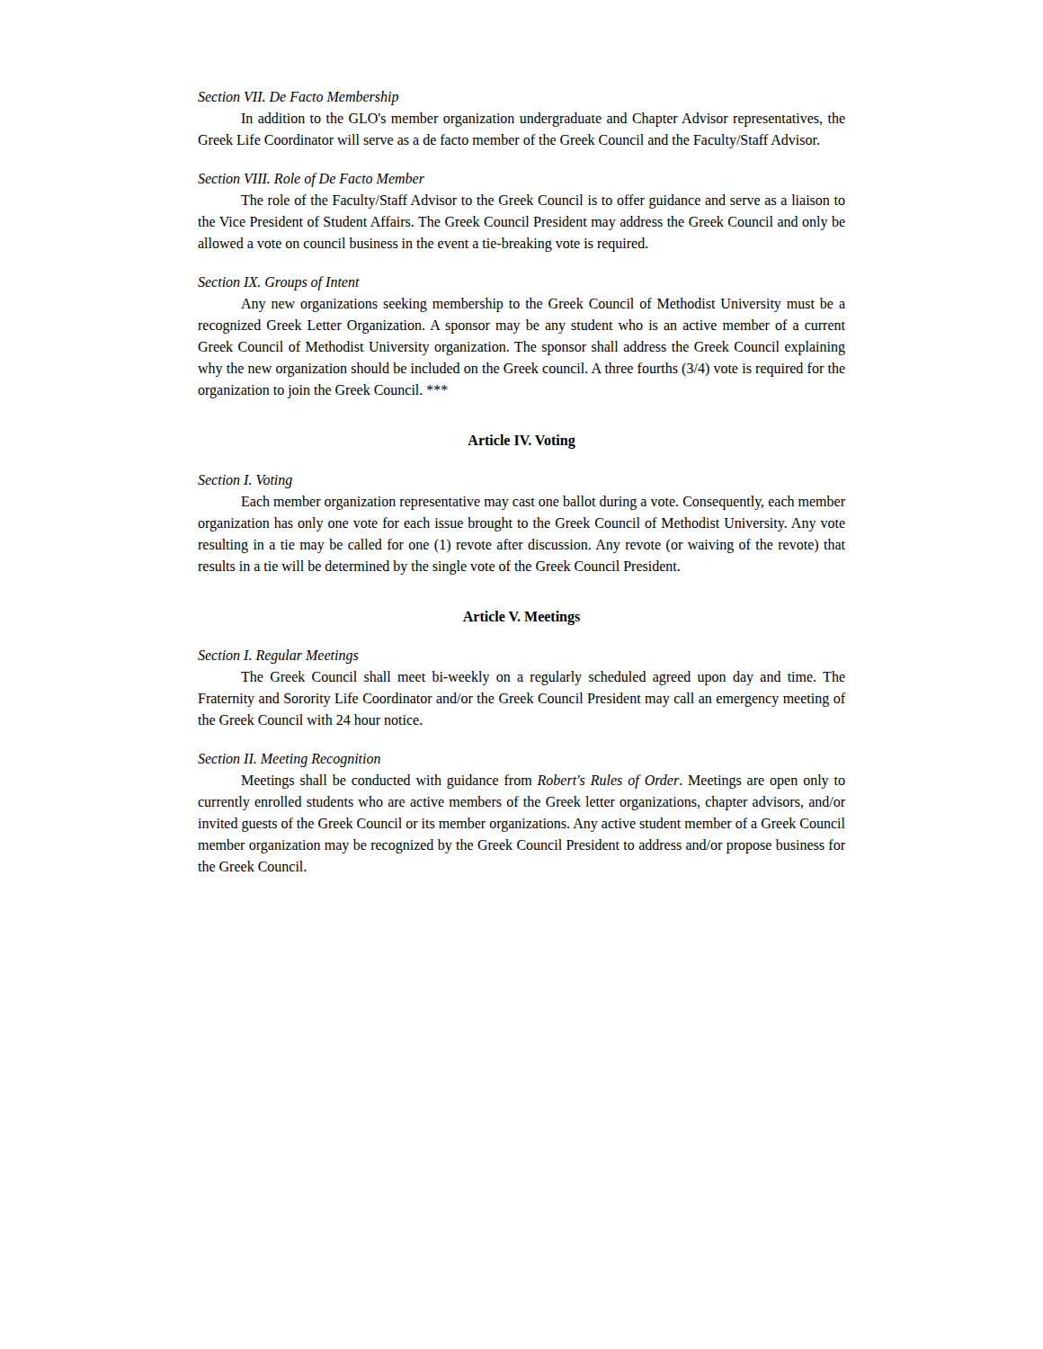Section VII. De Facto Membership
In addition to the GLO's member organization undergraduate and Chapter Advisor representatives, the Greek Life Coordinator will serve as a de facto member of the Greek Council and the Faculty/Staff Advisor.
Section VIII. Role of De Facto Member
The role of the Faculty/Staff Advisor to the Greek Council is to offer guidance and serve as a liaison to the Vice President of Student Affairs. The Greek Council President may address the Greek Council and only be allowed a vote on council business in the event a tie-breaking vote is required.
Section IX. Groups of Intent
Any new organizations seeking membership to the Greek Council of Methodist University must be a recognized Greek Letter Organization. A sponsor may be any student who is an active member of a current Greek Council of Methodist University organization. The sponsor shall address the Greek Council explaining why the new organization should be included on the Greek council. A three fourths (3/4) vote is required for the organization to join the Greek Council. ***
Article IV. Voting
Section I. Voting
Each member organization representative may cast one ballot during a vote. Consequently, each member organization has only one vote for each issue brought to the Greek Council of Methodist University. Any vote resulting in a tie may be called for one (1) revote after discussion. Any revote (or waiving of the revote) that results in a tie will be determined by the single vote of the Greek Council President.
Article V. Meetings
Section I. Regular Meetings
The Greek Council shall meet bi-weekly on a regularly scheduled agreed upon day and time. The Fraternity and Sorority Life Coordinator and/or the Greek Council President may call an emergency meeting of the Greek Council with 24 hour notice.
Section II. Meeting Recognition
Meetings shall be conducted with guidance from Robert's Rules of Order. Meetings are open only to currently enrolled students who are active members of the Greek letter organizations, chapter advisors, and/or invited guests of the Greek Council or its member organizations. Any active student member of a Greek Council member organization may be recognized by the Greek Council President to address and/or propose business for the Greek Council.